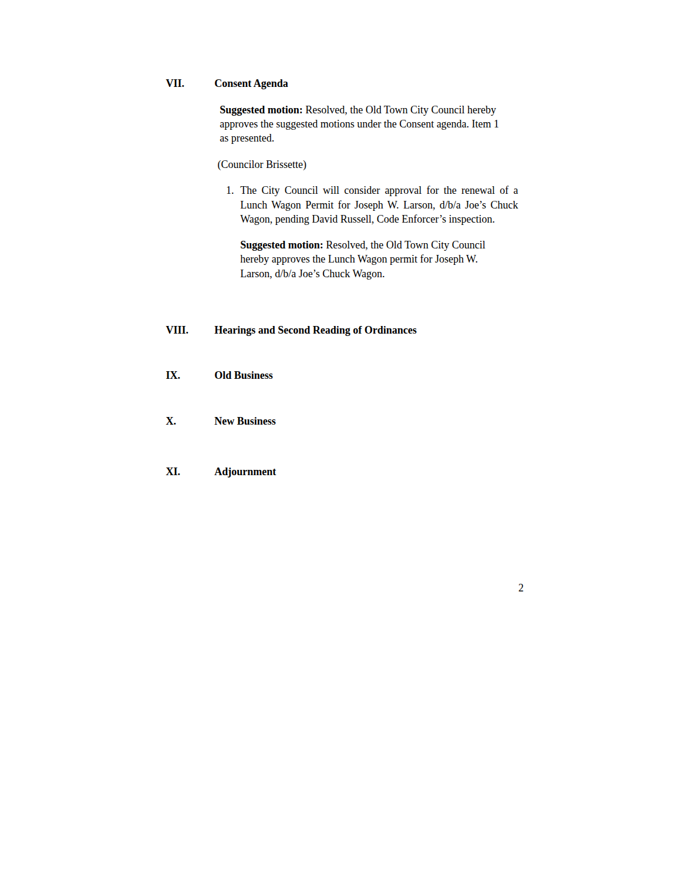VII. Consent Agenda
Suggested motion: Resolved, the Old Town City Council hereby approves the suggested motions under the Consent agenda. Item 1 as presented.
(Councilor Brissette)
The City Council will consider approval for the renewal of a Lunch Wagon Permit for Joseph W. Larson, d/b/a Joe’s Chuck Wagon, pending David Russell, Code Enforcer’s inspection.
Suggested motion: Resolved, the Old Town City Council hereby approves the Lunch Wagon permit for Joseph W. Larson, d/b/a Joe’s Chuck Wagon.
VIII. Hearings and Second Reading of Ordinances
IX. Old Business
X. New Business
XI. Adjournment
2